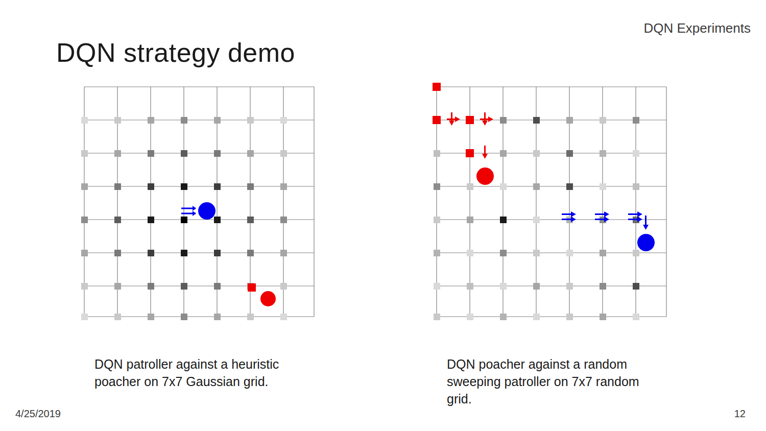DQN Experiments
DQN strategy demo
DQN patroller against a heuristic
poacher on 7x7 Gaussian grid.
DQN poacher against a random
sweeping patroller on 7x7 random grid.
4/25/2019
12